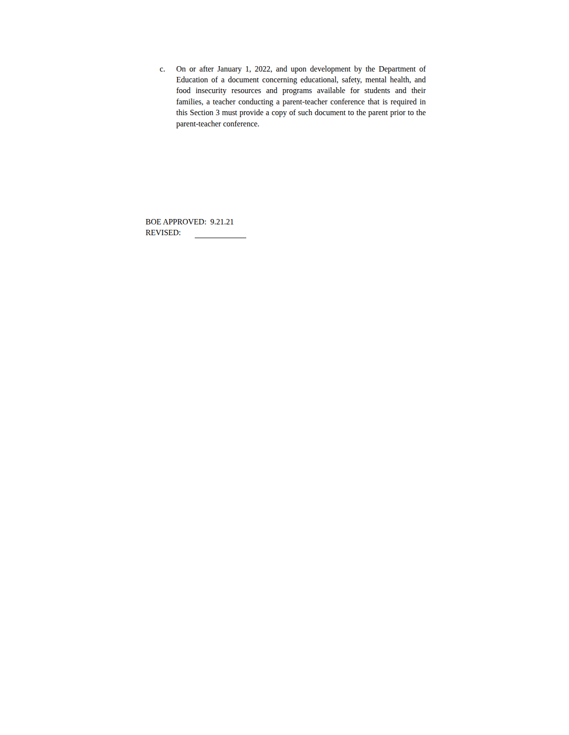c.
On or after January 1, 2022, and upon development by the Department of Education of a document concerning educational, safety, mental health, and food insecurity resources and programs available for students and their families, a teacher conducting a parent-teacher conference that is required in this Section 3 must provide a copy of such document to the parent prior to the parent-teacher conference.
BOE APPROVED: 9.21.21
REVISED: